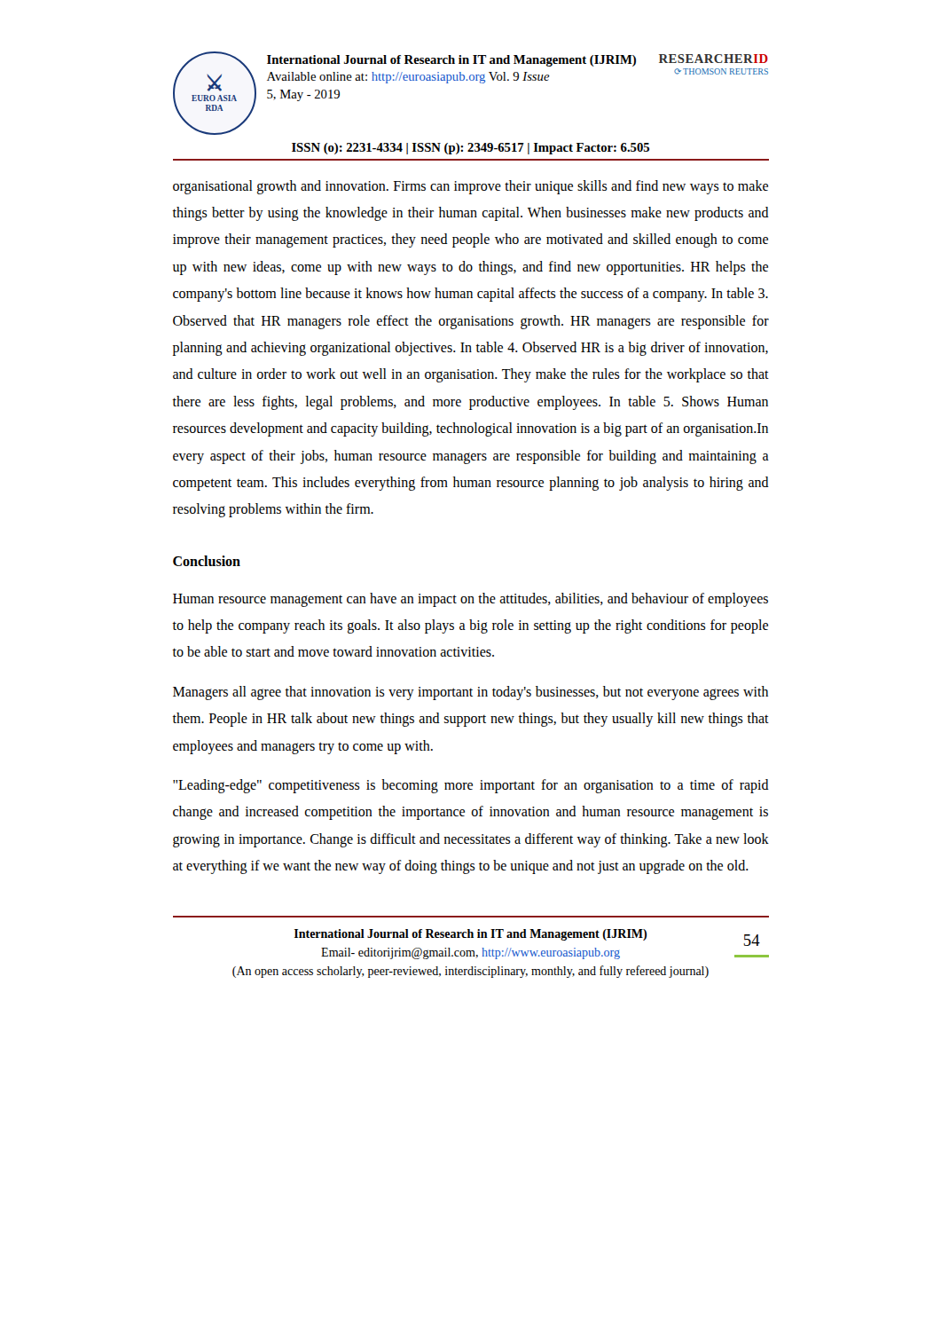⚔
EURO ASIA
RDA
International Journal of Research in IT and Management (IJRIM)
Available online at: http://euroasiapub.org Vol. 9 Issue
5, May - 2019
RESEARCHERID
⟳ THOMSON REUTERS
ISSN (o): 2231-4334 | ISSN (p): 2349-6517 | Impact Factor: 6.505
organisational growth and innovation. Firms can improve their unique skills and find new ways to make things better by using the knowledge in their human capital. When businesses make new products and improve their management practices, they need people who are motivated and skilled enough to come up with new ideas, come up with new ways to do things, and find new opportunities. HR helps the company's bottom line because it knows how human capital affects the success of a company. In table 3. Observed that HR managers role effect the organisations growth. HR managers are responsible for planning and achieving organizational objectives. In table 4. Observed HR is a big driver of innovation, and culture in order to work out well in an organisation. They make the rules for the workplace so that there are less fights, legal problems, and more productive employees. In table 5. Shows Human resources development and capacity building, technological innovation is a big part of an organisation.In every aspect of their jobs, human resource managers are responsible for building and maintaining a competent team. This includes everything from human resource planning to job analysis to hiring and resolving problems within the firm.
Conclusion
Human resource management can have an impact on the attitudes, abilities, and behaviour of employees to help the company reach its goals. It also plays a big role in setting up the right conditions for people to be able to start and move toward innovation activities.
Managers all agree that innovation is very important in today's businesses, but not everyone agrees with them. People in HR talk about new things and support new things, but they usually kill new things that employees and managers try to come up with.
"Leading-edge" competitiveness is becoming more important for an organisation to a time of rapid change and increased competition the importance of innovation and human resource management is growing in importance. Change is difficult and necessitates a different way of thinking. Take a new look at everything if we want the new way of doing things to be unique and not just an upgrade on the old.
54
International Journal of Research in IT and Management (IJRIM)
Email- editorijrim@gmail.com, http://www.euroasiapub.org
(An open access scholarly, peer-reviewed, interdisciplinary, monthly, and fully refereed journal)